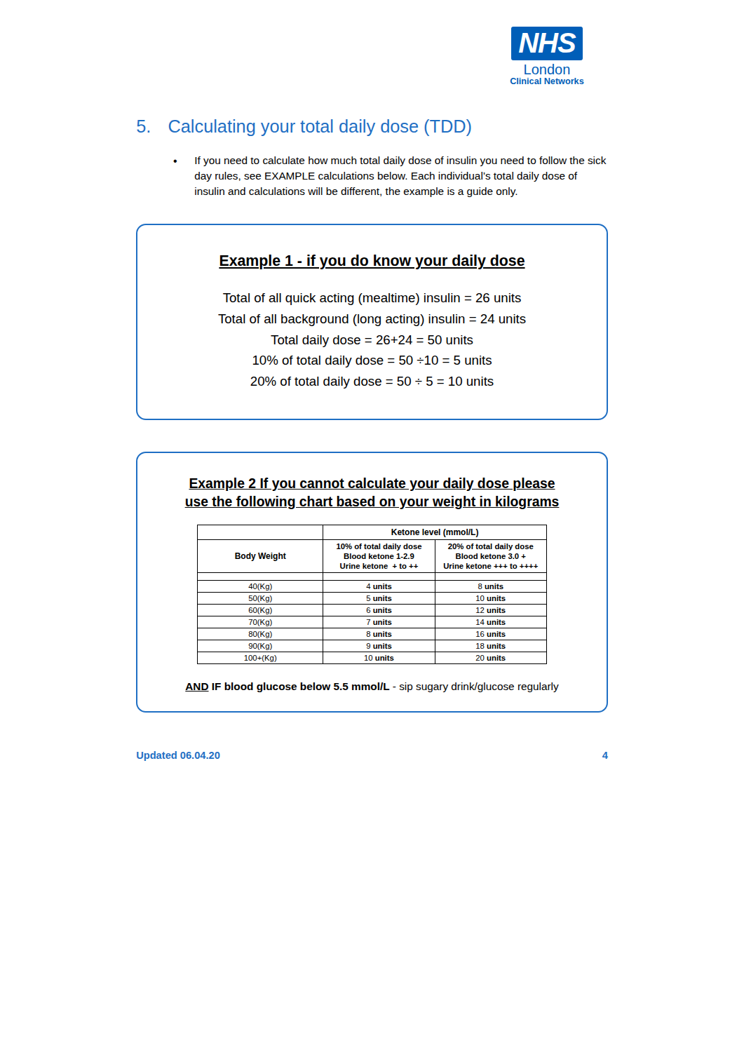NHS
London
Clinical Networks
5. Calculating your total daily dose (TDD)
If you need to calculate how much total daily dose of insulin you need to follow the sick day rules, see EXAMPLE calculations below. Each individual’s total daily dose of insulin and calculations will be different, the example is a guide only.
Example 1 - if you do know your daily dose
Total of all quick acting (mealtime) insulin = 26 units
Total of all background (long acting) insulin = 24 units
Total daily dose = 26+24 = 50 units
10% of total daily dose = 50 ÷10 = 5 units
20% of total daily dose = 50 ÷ 5 = 10 units
Example 2 If you cannot calculate your daily dose please
use the following chart based on your weight in kilograms
| | Ketone level (mmol/L) |
| Body Weight | 10% of total daily dose Blood ketone 1-2.9 Urine ketone + to ++ | 20% of total daily dose Blood ketone 3.0 + Urine ketone +++ to ++++ |
| 40(Kg) | 4 units | 8 units |
| 50(Kg) | 5 units | 10 units |
| 60(Kg) | 6 units | 12 units |
| 70(Kg) | 7 units | 14 units |
| 80(Kg) | 8 units | 16 units |
| 90(Kg) | 9 units | 18 units |
| 100+(Kg) | 10 units | 20 units |
AND IF blood glucose below 5.5 mmol/L - sip sugary drink/glucose regularly
Updated 06.04.20 4